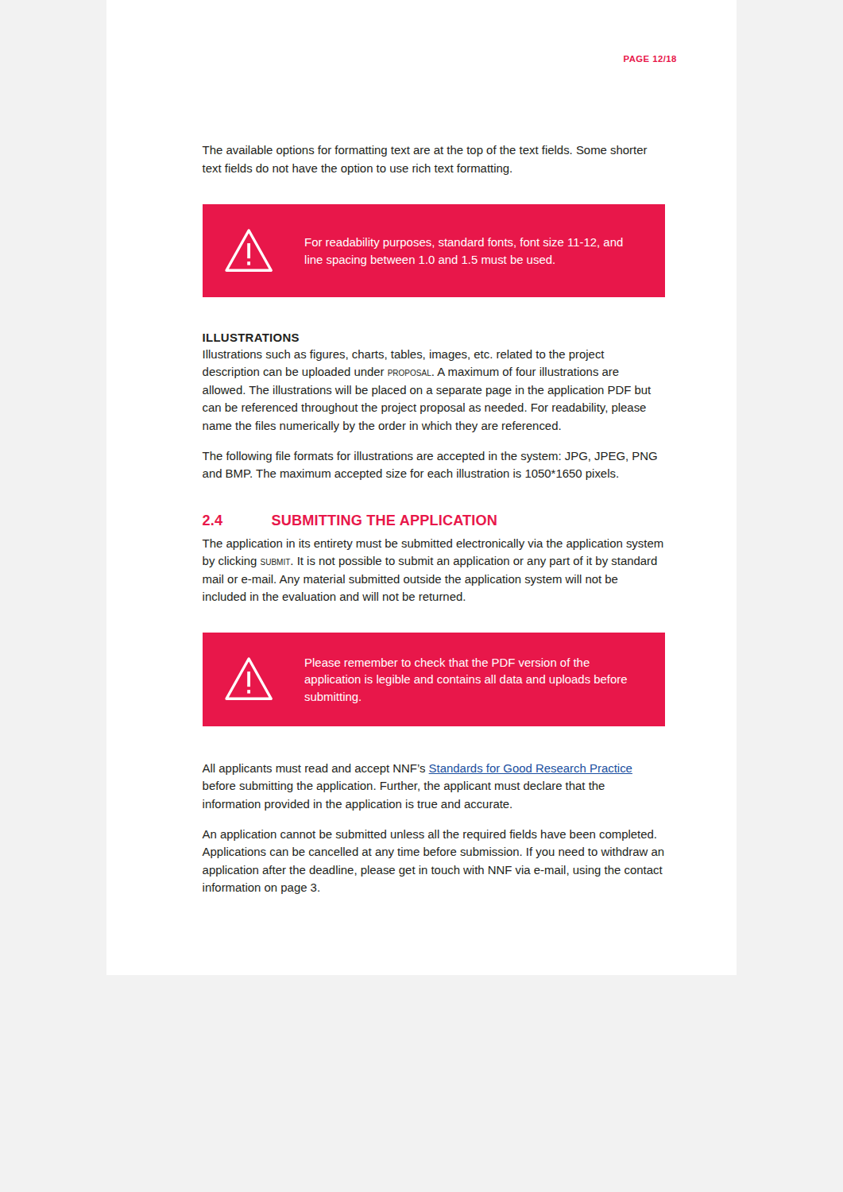PAGE 12/18
The available options for formatting text are at the top of the text fields. Some shorter text fields do not have the option to use rich text formatting.
For readability purposes, standard fonts, font size 11-12, and line spacing between 1.0 and 1.5 must be used.
Illustrations
Illustrations such as figures, charts, tables, images, etc. related to the project description can be uploaded under PROPOSAL. A maximum of four illustrations are allowed. The illustrations will be placed on a separate page in the application PDF but can be referenced throughout the project proposal as needed. For readability, please name the files numerically by the order in which they are referenced.
The following file formats for illustrations are accepted in the system: JPG, JPEG, PNG and BMP. The maximum accepted size for each illustration is 1050*1650 pixels.
2.4 Submitting the application
The application in its entirety must be submitted electronically via the application system by clicking SUBMIT. It is not possible to submit an application or any part of it by standard mail or e-mail. Any material submitted outside the application system will not be included in the evaluation and will not be returned.
Please remember to check that the PDF version of the application is legible and contains all data and uploads before submitting.
All applicants must read and accept NNF’s Standards for Good Research Practice before submitting the application. Further, the applicant must declare that the information provided in the application is true and accurate.
An application cannot be submitted unless all the required fields have been completed. Applications can be cancelled at any time before submission. If you need to withdraw an application after the deadline, please get in touch with NNF via e-mail, using the contact information on page 3.